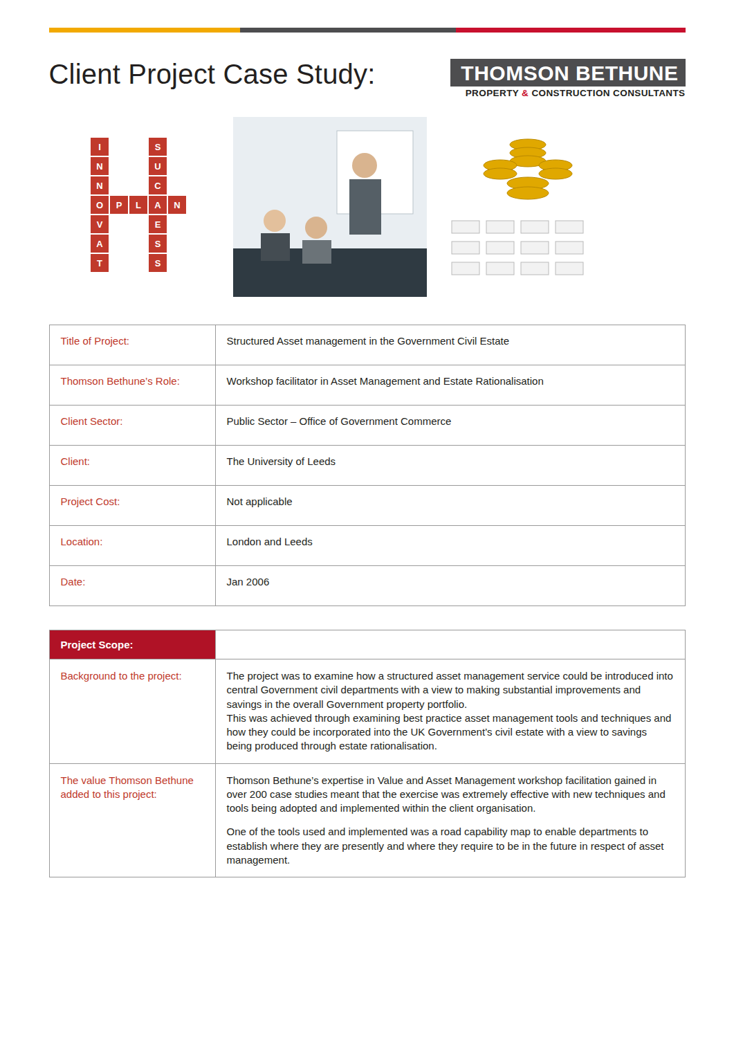Client Project Case Study:
THOMSON BETHUNE PROPERTY & CONSTRUCTION CONSULTANTS
| Title of Project: | Structured Asset management in the Government Civil Estate |
| Thomson Bethune’s Role: | Workshop facilitator in Asset Management and Estate Rationalisation |
| Client Sector: | Public Sector – Office of Government Commerce |
| Client: | The University of Leeds |
| Project Cost: | Not applicable |
| Location: | London and Leeds |
| Date: | Jan 2006 |
| Project Scope: | |
| Background to the project: | The project was to examine how a structured asset management service could be introduced into central Government civil departments with a view to making substantial improvements and savings in the overall Government property portfolio. This was achieved through examining best practice asset management tools and techniques and how they could be incorporated into the UK Government’s civil estate with a view to savings being produced through estate rationalisation. |
| The value Thomson Bethune added to this project: | Thomson Bethune’s expertise in Value and Asset Management workshop facilitation gained in over 200 case studies meant that the exercise was extremely effective with new techniques and tools being adopted and implemented within the client organisation. One of the tools used and implemented was a road capability map to enable departments to establish where they are presently and where they require to be in the future in respect of asset management. |